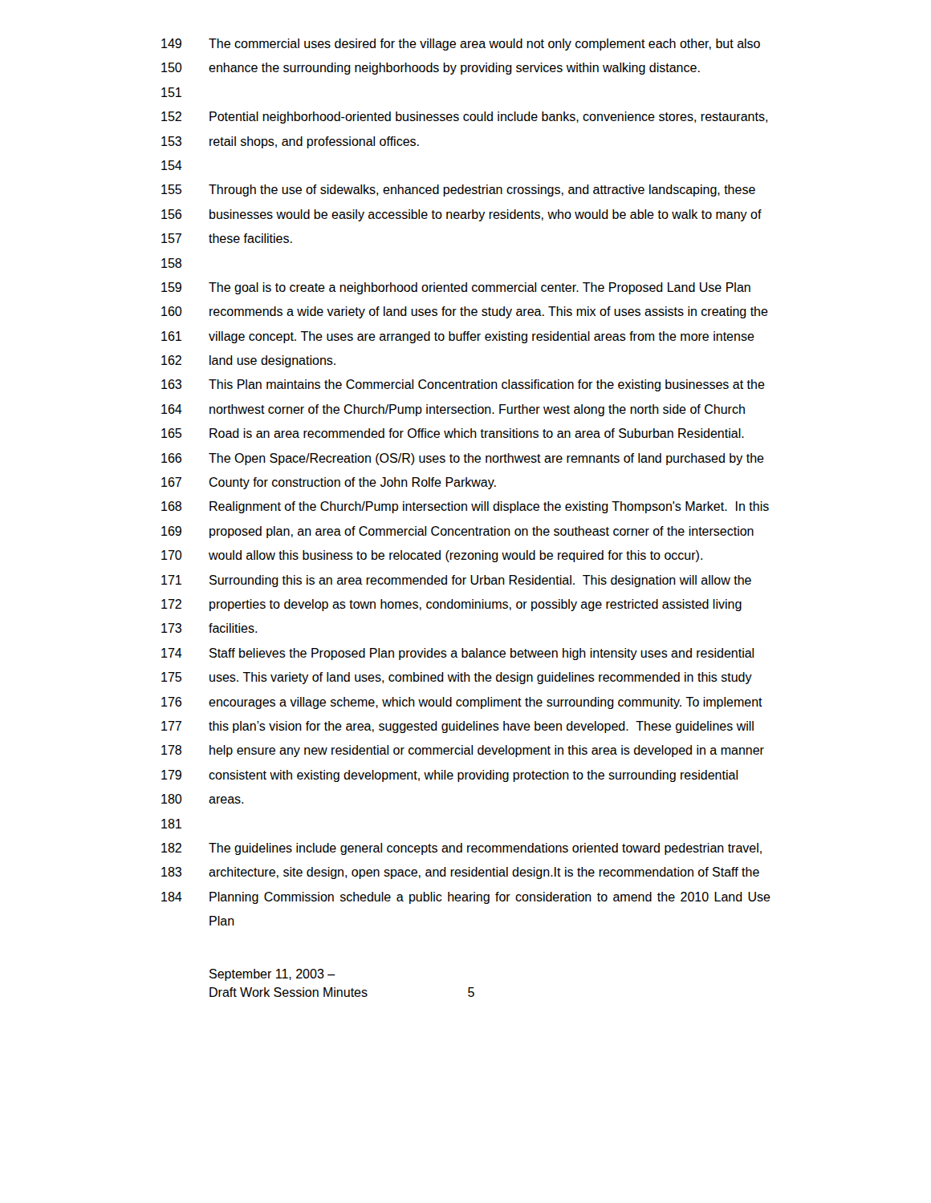The commercial uses desired for the village area would not only complement each other, but also
enhance the surrounding neighborhoods by providing services within walking distance.
Potential neighborhood-oriented businesses could include banks, convenience stores, restaurants,
retail shops, and professional offices.
Through the use of sidewalks, enhanced pedestrian crossings, and attractive landscaping, these
businesses would be easily accessible to nearby residents, who would be able to walk to many of
these facilities.
The goal is to create a neighborhood oriented commercial center. The Proposed Land Use Plan
recommends a wide variety of land uses for the study area. This mix of uses assists in creating the
village concept. The uses are arranged to buffer existing residential areas from the more intense
land use designations.
This Plan maintains the Commercial Concentration classification for the existing businesses at the
northwest corner of the Church/Pump intersection. Further west along the north side of Church
Road is an area recommended for Office which transitions to an area of Suburban Residential.
The Open Space/Recreation (OS/R) uses to the northwest are remnants of land purchased by the
County for construction of the John Rolfe Parkway.
Realignment of the Church/Pump intersection will displace the existing Thompson's Market. In this
proposed plan, an area of Commercial Concentration on the southeast corner of the intersection
would allow this business to be relocated (rezoning would be required for this to occur).
Surrounding this is an area recommended for Urban Residential. This designation will allow the
properties to develop as town homes, condominiums, or possibly age restricted assisted living
facilities.
Staff believes the Proposed Plan provides a balance between high intensity uses and residential
uses. This variety of land uses, combined with the design guidelines recommended in this study
encourages a village scheme, which would compliment the surrounding community. To implement
this plan’s vision for the area, suggested guidelines have been developed. These guidelines will
help ensure any new residential or commercial development in this area is developed in a manner
consistent with existing development, while providing protection to the surrounding residential
areas.
The guidelines include general concepts and recommendations oriented toward pedestrian travel,
architecture, site design, open space, and residential design.It is the recommendation of Staff the
Planning Commission schedule a public hearing for consideration to amend the 2010 Land Use Plan
September 11, 2003 –
Draft Work Session Minutes 5